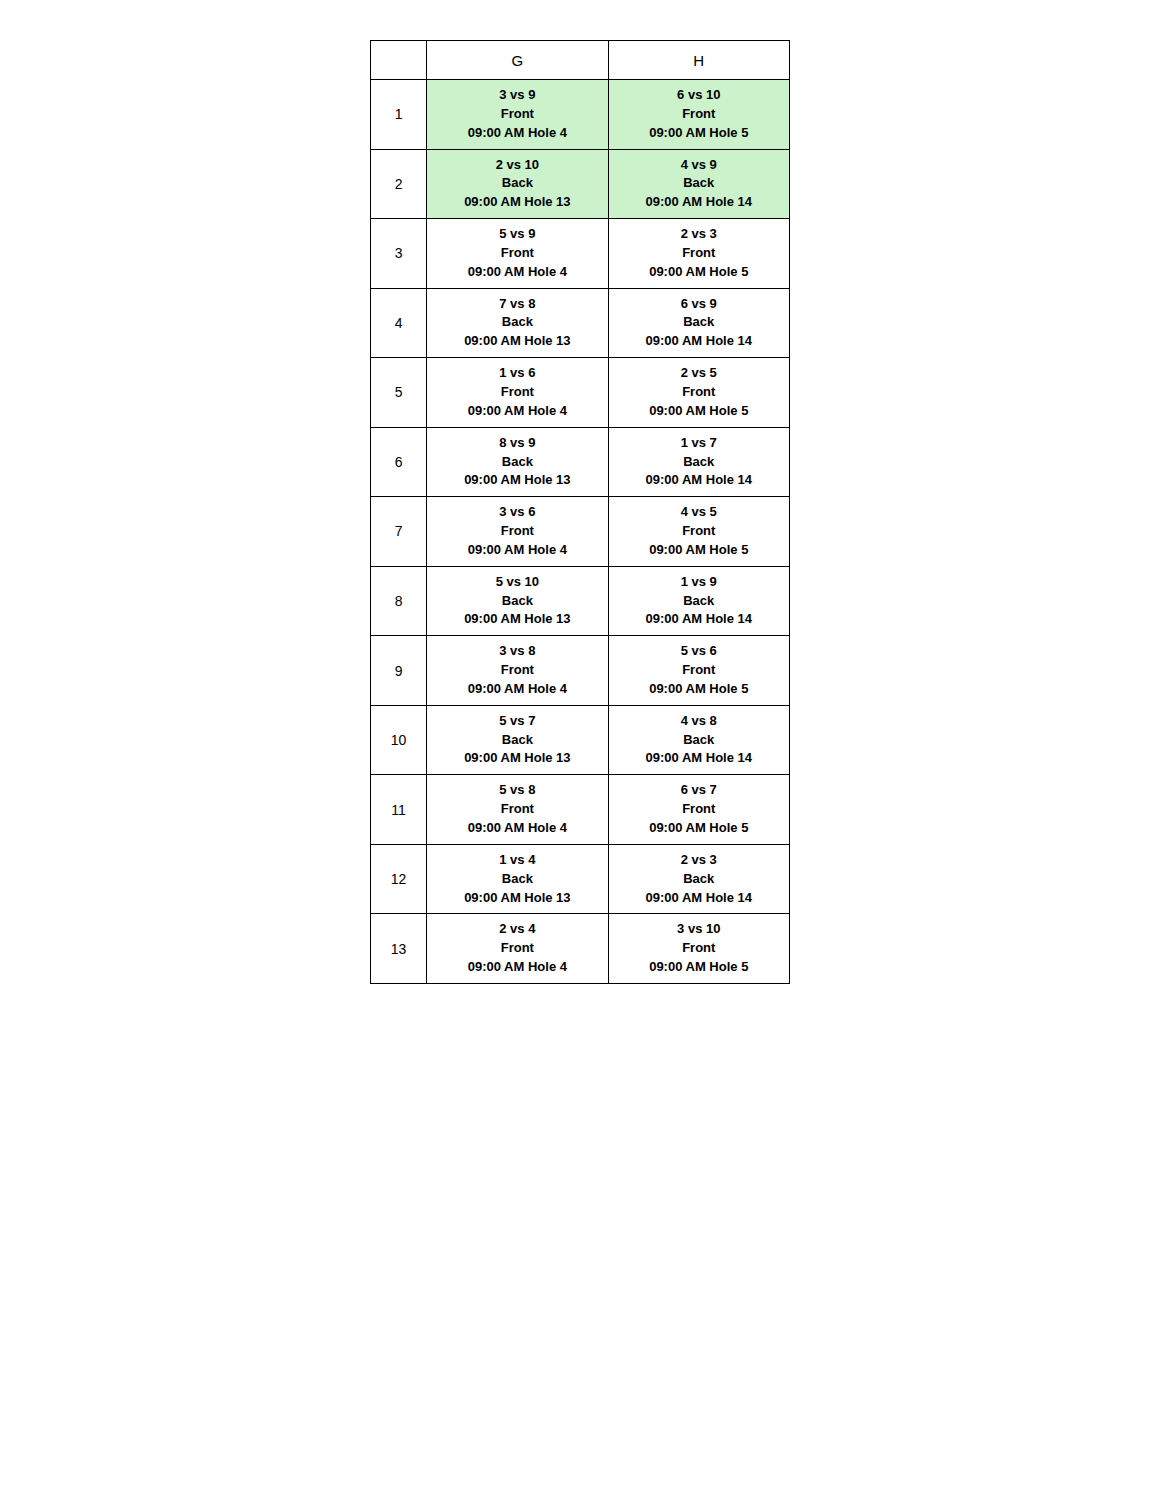| | G | H |
| --- | --- | --- |
| 1 | 3 vs 9 Front 09:00 AM Hole 4 | 6 vs 10 Front 09:00 AM Hole 5 |
| 2 | 2 vs 10 Back 09:00 AM Hole 13 | 4 vs 9 Back 09:00 AM Hole 14 |
| 3 | 5 vs 9 Front 09:00 AM Hole 4 | 2 vs 3 Front 09:00 AM Hole 5 |
| 4 | 7 vs 8 Back 09:00 AM Hole 13 | 6 vs 9 Back 09:00 AM Hole 14 |
| 5 | 1 vs 6 Front 09:00 AM Hole 4 | 2 vs 5 Front 09:00 AM Hole 5 |
| 6 | 8 vs 9 Back 09:00 AM Hole 13 | 1 vs 7 Back 09:00 AM Hole 14 |
| 7 | 3 vs 6 Front 09:00 AM Hole 4 | 4 vs 5 Front 09:00 AM Hole 5 |
| 8 | 5 vs 10 Back 09:00 AM Hole 13 | 1 vs 9 Back 09:00 AM Hole 14 |
| 9 | 3 vs 8 Front 09:00 AM Hole 4 | 5 vs 6 Front 09:00 AM Hole 5 |
| 10 | 5 vs 7 Back 09:00 AM Hole 13 | 4 vs 8 Back 09:00 AM Hole 14 |
| 11 | 5 vs 8 Front 09:00 AM Hole 4 | 6 vs 7 Front 09:00 AM Hole 5 |
| 12 | 1 vs 4 Back 09:00 AM Hole 13 | 2 vs 3 Back 09:00 AM Hole 14 |
| 13 | 2 vs 4 Front 09:00 AM Hole 4 | 3 vs 10 Front 09:00 AM Hole 5 |